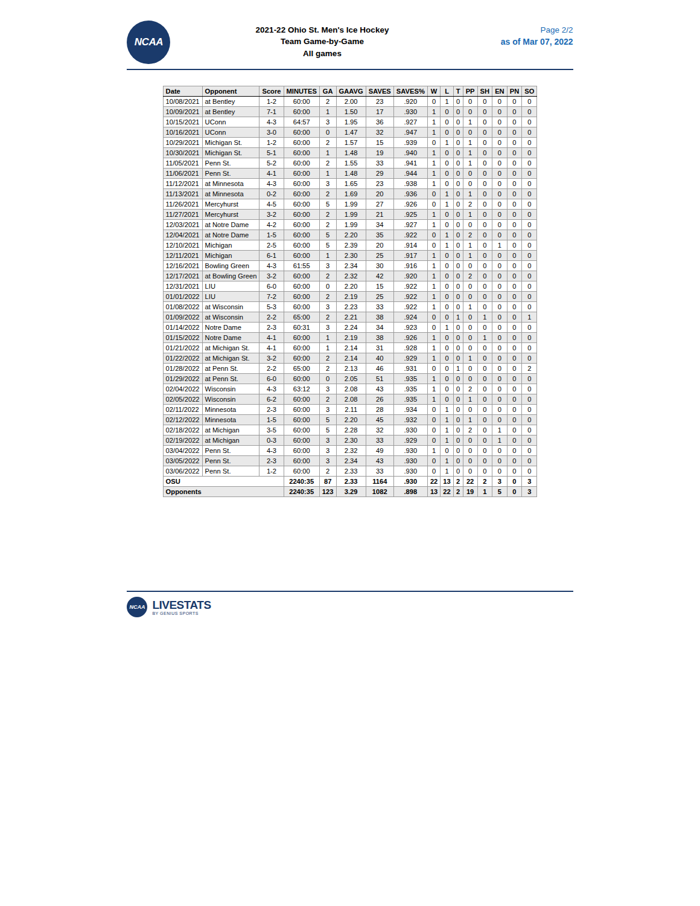NCAA
2021-22 Ohio St. Men's Ice Hockey
Team Game-by-Game
All games
Page 2/2
as of Mar 07, 2022
| Date | Opponent | Score | MINUTES | GA | GAAVG | SAVES | SAVES% | W | L | T | PP | SH | EN | PN | SO |
| --- | --- | --- | --- | --- | --- | --- | --- | --- | --- | --- | --- | --- | --- | --- | --- |
| 10/08/2021 | at Bentley | 1-2 | 60:00 | 2 | 2.00 | 23 | .920 | 0 | 1 | 0 | 0 | 0 | 0 | 0 | 0 |
| 10/09/2021 | at Bentley | 7-1 | 60:00 | 1 | 1.50 | 17 | .930 | 1 | 0 | 0 | 0 | 0 | 0 | 0 | 0 |
| 10/15/2021 | UConn | 4-3 | 64:57 | 3 | 1.95 | 36 | .927 | 1 | 0 | 0 | 1 | 0 | 0 | 0 | 0 |
| 10/16/2021 | UConn | 3-0 | 60:00 | 0 | 1.47 | 32 | .947 | 1 | 0 | 0 | 0 | 0 | 0 | 0 | 0 |
| 10/29/2021 | Michigan St. | 1-2 | 60:00 | 2 | 1.57 | 15 | .939 | 0 | 1 | 0 | 1 | 0 | 0 | 0 | 0 |
| 10/30/2021 | Michigan St. | 5-1 | 60:00 | 1 | 1.48 | 19 | .940 | 1 | 0 | 0 | 1 | 0 | 0 | 0 | 0 |
| 11/05/2021 | Penn St. | 5-2 | 60:00 | 2 | 1.55 | 33 | .941 | 1 | 0 | 0 | 1 | 0 | 0 | 0 | 0 |
| 11/06/2021 | Penn St. | 4-1 | 60:00 | 1 | 1.48 | 29 | .944 | 1 | 0 | 0 | 0 | 0 | 0 | 0 | 0 |
| 11/12/2021 | at Minnesota | 4-3 | 60:00 | 3 | 1.65 | 23 | .938 | 1 | 0 | 0 | 0 | 0 | 0 | 0 | 0 |
| 11/13/2021 | at Minnesota | 0-2 | 60:00 | 2 | 1.69 | 20 | .936 | 0 | 1 | 0 | 1 | 0 | 0 | 0 | 0 |
| 11/26/2021 | Mercyhurst | 4-5 | 60:00 | 5 | 1.99 | 27 | .926 | 0 | 1 | 0 | 2 | 0 | 0 | 0 | 0 |
| 11/27/2021 | Mercyhurst | 3-2 | 60:00 | 2 | 1.99 | 21 | .925 | 1 | 0 | 0 | 1 | 0 | 0 | 0 | 0 |
| 12/03/2021 | at Notre Dame | 4-2 | 60:00 | 2 | 1.99 | 34 | .927 | 1 | 0 | 0 | 0 | 0 | 0 | 0 | 0 |
| 12/04/2021 | at Notre Dame | 1-5 | 60:00 | 5 | 2.20 | 35 | .922 | 0 | 1 | 0 | 2 | 0 | 0 | 0 | 0 |
| 12/10/2021 | Michigan | 2-5 | 60:00 | 5 | 2.39 | 20 | .914 | 0 | 1 | 0 | 1 | 0 | 1 | 0 | 0 |
| 12/11/2021 | Michigan | 6-1 | 60:00 | 1 | 2.30 | 25 | .917 | 1 | 0 | 0 | 1 | 0 | 0 | 0 | 0 |
| 12/16/2021 | Bowling Green | 4-3 | 61:55 | 3 | 2.34 | 30 | .916 | 1 | 0 | 0 | 0 | 0 | 0 | 0 | 0 |
| 12/17/2021 | at Bowling Green | 3-2 | 60:00 | 2 | 2.32 | 42 | .920 | 1 | 0 | 0 | 2 | 0 | 0 | 0 | 0 |
| 12/31/2021 | LIU | 6-0 | 60:00 | 0 | 2.20 | 15 | .922 | 1 | 0 | 0 | 0 | 0 | 0 | 0 | 0 |
| 01/01/2022 | LIU | 7-2 | 60:00 | 2 | 2.19 | 25 | .922 | 1 | 0 | 0 | 0 | 0 | 0 | 0 | 0 |
| 01/08/2022 | at Wisconsin | 5-3 | 60:00 | 3 | 2.23 | 33 | .922 | 1 | 0 | 0 | 1 | 0 | 0 | 0 | 0 |
| 01/09/2022 | at Wisconsin | 2-2 | 65:00 | 2 | 2.21 | 38 | .924 | 0 | 0 | 1 | 0 | 1 | 0 | 0 | 1 |
| 01/14/2022 | Notre Dame | 2-3 | 60:31 | 3 | 2.24 | 34 | .923 | 0 | 1 | 0 | 0 | 0 | 0 | 0 | 0 |
| 01/15/2022 | Notre Dame | 4-1 | 60:00 | 1 | 2.19 | 38 | .926 | 1 | 0 | 0 | 0 | 1 | 0 | 0 | 0 |
| 01/21/2022 | at Michigan St. | 4-1 | 60:00 | 1 | 2.14 | 31 | .928 | 1 | 0 | 0 | 0 | 0 | 0 | 0 | 0 |
| 01/22/2022 | at Michigan St. | 3-2 | 60:00 | 2 | 2.14 | 40 | .929 | 1 | 0 | 0 | 1 | 0 | 0 | 0 | 0 |
| 01/28/2022 | at Penn St. | 2-2 | 65:00 | 2 | 2.13 | 46 | .931 | 0 | 0 | 1 | 0 | 0 | 0 | 0 | 2 |
| 01/29/2022 | at Penn St. | 6-0 | 60:00 | 0 | 2.05 | 51 | .935 | 1 | 0 | 0 | 0 | 0 | 0 | 0 | 0 |
| 02/04/2022 | Wisconsin | 4-3 | 63:12 | 3 | 2.08 | 43 | .935 | 1 | 0 | 0 | 2 | 0 | 0 | 0 | 0 |
| 02/05/2022 | Wisconsin | 6-2 | 60:00 | 2 | 2.08 | 26 | .935 | 1 | 0 | 0 | 1 | 0 | 0 | 0 | 0 |
| 02/11/2022 | Minnesota | 2-3 | 60:00 | 3 | 2.11 | 28 | .934 | 0 | 1 | 0 | 0 | 0 | 0 | 0 | 0 |
| 02/12/2022 | Minnesota | 1-5 | 60:00 | 5 | 2.20 | 45 | .932 | 0 | 1 | 0 | 1 | 0 | 0 | 0 | 0 |
| 02/18/2022 | at Michigan | 3-5 | 60:00 | 5 | 2.28 | 32 | .930 | 0 | 1 | 0 | 2 | 0 | 1 | 0 | 0 |
| 02/19/2022 | at Michigan | 0-3 | 60:00 | 3 | 2.30 | 33 | .929 | 0 | 1 | 0 | 0 | 0 | 1 | 0 | 0 |
| 03/04/2022 | Penn St. | 4-3 | 60:00 | 3 | 2.32 | 49 | .930 | 1 | 0 | 0 | 0 | 0 | 0 | 0 | 0 |
| 03/05/2022 | Penn St. | 2-3 | 60:00 | 3 | 2.34 | 43 | .930 | 0 | 1 | 0 | 0 | 0 | 0 | 0 | 0 |
| 03/06/2022 | Penn St. | 1-2 | 60:00 | 2 | 2.33 | 33 | .930 | 0 | 1 | 0 | 0 | 0 | 0 | 0 | 0 |
| OSU | 2240:35 | 87 | 2.33 | 1164 | .930 | 22 | 13 | 2 | 22 | 2 | 3 | 0 | 3 |
| Opponents | 2240:35 | 123 | 3.29 | 1082 | .898 | 13 | 22 | 2 | 19 | 1 | 5 | 0 | 3 |
NCAA
LIVESTATS
BY GENIUS SPORTS